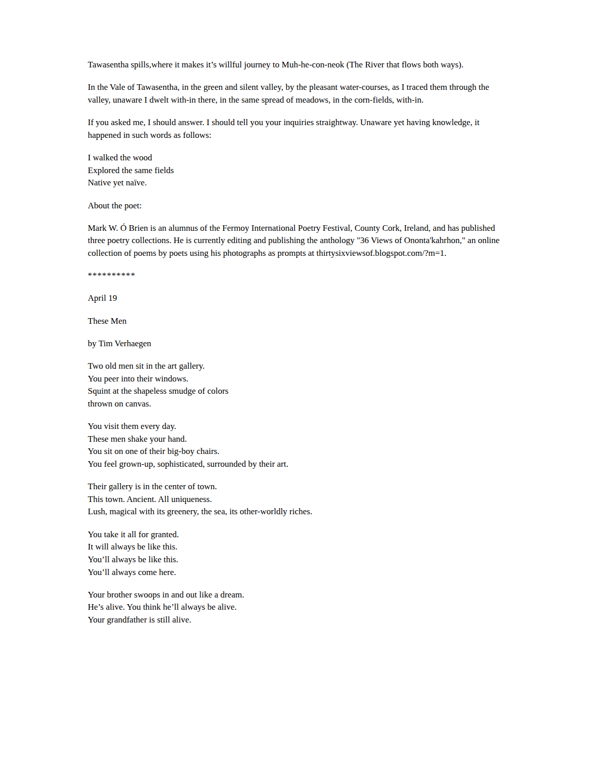Tawasentha spills,where it makes it’s willful journey to Muh-he-con-neok (The River that flows both ways).
In the Vale of Tawasentha, in the green and silent valley, by the pleasant water-courses, as I traced them through the valley, unaware I dwelt with-in there, in the same spread of meadows, in the corn-fields, with-in.
If you asked me, I should answer. I should tell you your inquiries straightway. Unaware yet having knowledge, it happened in such words as follows:
I walked the wood
Explored the same fields
Native yet naïve.
About the poet:
Mark W. Ó Brien is an alumnus of the Fermoy International Poetry Festival, County Cork, Ireland, and has published three poetry collections. He is currently editing and publishing the anthology "36 Views of Ononta'kahrhon," an online collection of poems by poets using his photographs as prompts at thirtysixviewsof.blogspot.com/?m=1.
**********
April 19
These Men
by Tim Verhaegen
Two old men sit in the art gallery.
You peer into their windows.
Squint at the shapeless smudge of colors
thrown on canvas.
You visit them every day.
These men shake your hand.
You sit on one of their big-boy chairs.
You feel grown-up, sophisticated, surrounded by their art.
Their gallery is in the center of town.
This town. Ancient. All uniqueness.
Lush, magical with its greenery, the sea, its other-worldly riches.
You take it all for granted.
It will always be like this.
You’ll always be like this.
You’ll always come here.
Your brother swoops in and out like a dream.
He’s alive. You think he’ll always be alive.
Your grandfather is still alive.